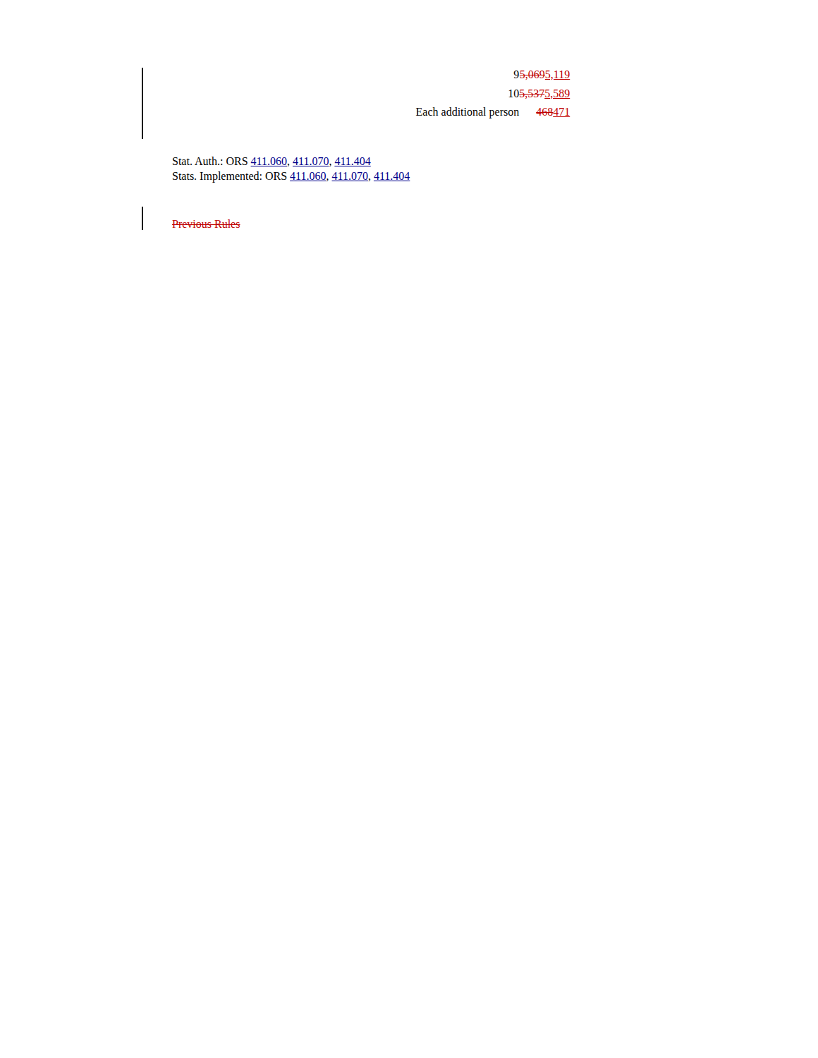| 9 | 5,069 5,119 |
| 10 | 5,537 5,589 |
| Each additional person | 468 471 |
Stat. Auth.: ORS 411.060, 411.070, 411.404
Stats. Implemented: ORS 411.060, 411.070, 411.404
Previous Rules